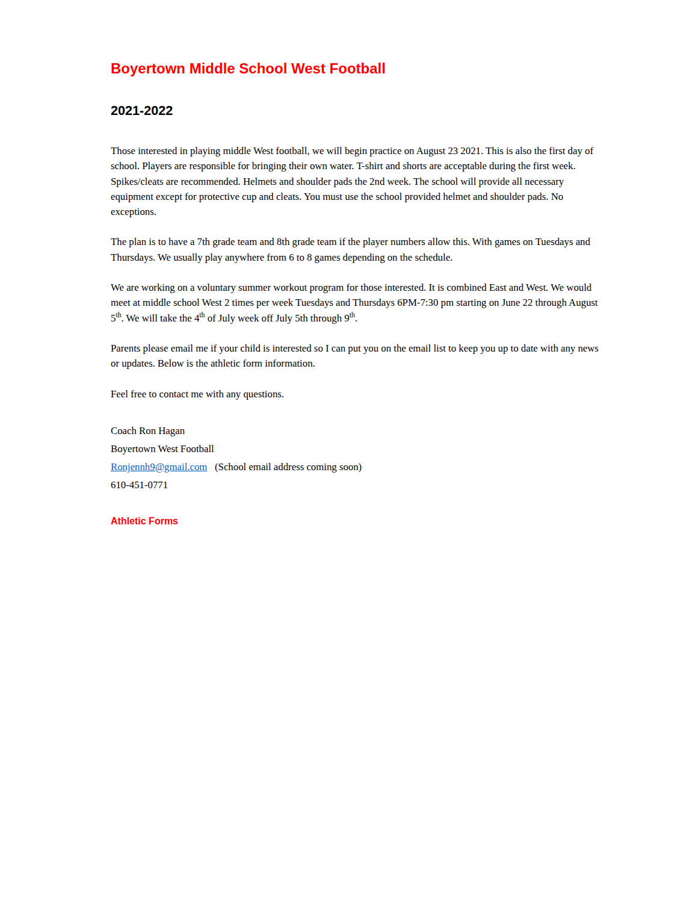Boyertown Middle School West Football
2021-2022
Those interested in playing middle West football, we will begin practice on August 23 2021. This is also the first day of school. Players are responsible for bringing their own water. T-shirt and shorts are acceptable during the first week. Spikes/cleats are recommended. Helmets and shoulder pads the 2nd week. The school will provide all necessary equipment except for protective cup and cleats. You must use the school provided helmet and shoulder pads. No exceptions.
The plan is to have a 7th grade team and 8th grade team if the player numbers allow this. With games on Tuesdays and Thursdays. We usually play anywhere from 6 to 8 games depending on the schedule.
We are working on a voluntary summer workout program for those interested. It is combined East and West. We would meet at middle school West 2 times per week Tuesdays and Thursdays 6PM-7:30 pm starting on June 22 through August 5th. We will take the 4th of July week off July 5th through 9th.
Parents please email me if your child is interested so I can put you on the email list to keep you up to date with any news or updates. Below is the athletic form information.
Feel free to contact me with any questions.
Coach Ron Hagan
Boyertown West Football
Ronjennh9@gmail.com (School email address coming soon)
610-451-0771
Athletic Forms